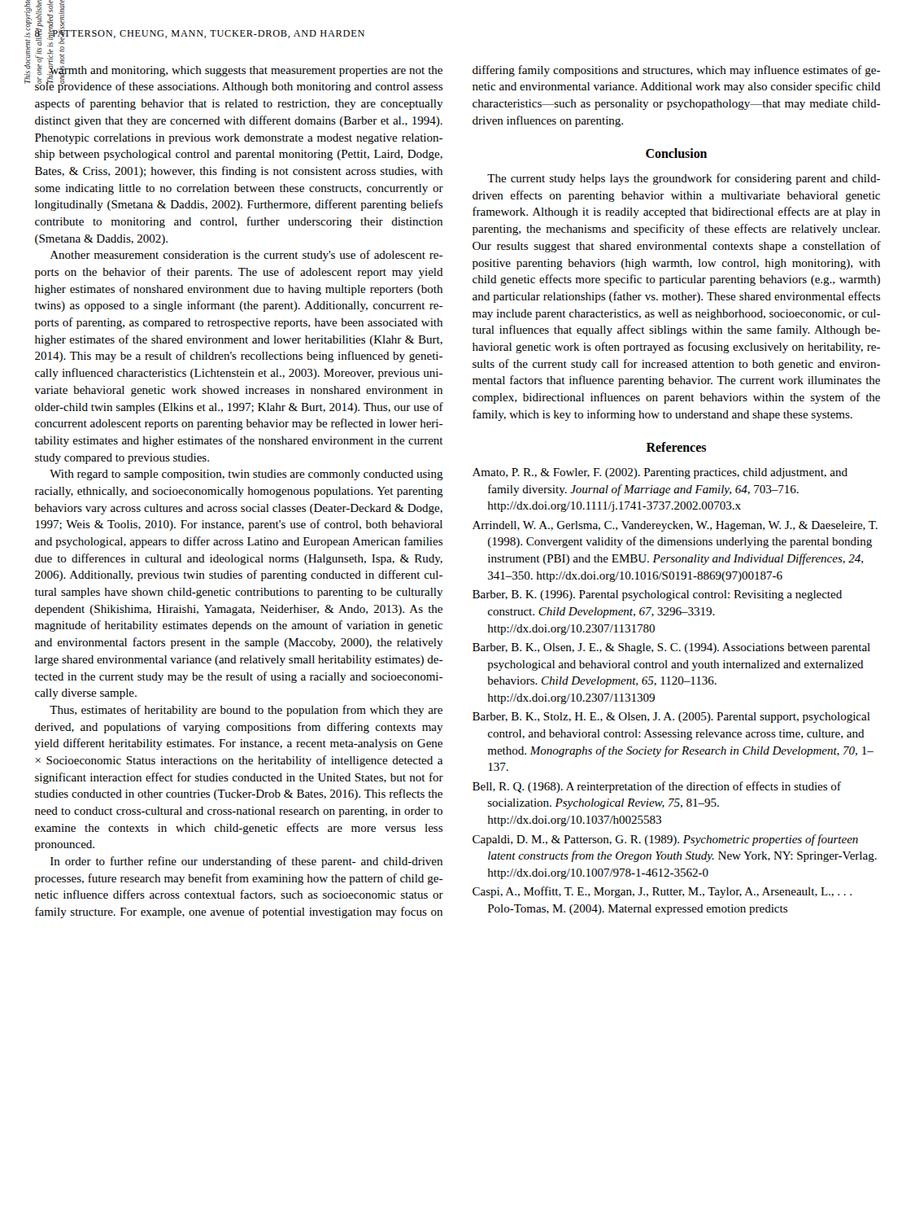This document is copyrighted by the American Psychological Association or one of its allied publishers.
This article is intended solely for the personal use of the individual user and is not to be disseminated broadly.
8 Patterson, Cheung, Mann, Tucker-Drob, and Harden
warmth and monitoring, which suggests that measurement properties are not the sole providence of these associations. Although both monitoring and control assess aspects of parenting behavior that is related to restriction, they are conceptually distinct given that they are concerned with different domains (Barber et al., 1994). Phenotypic correlations in previous work demonstrate a modest negative relationship between psychological control and parental monitoring (Pettit, Laird, Dodge, Bates, & Criss, 2001); however, this finding is not consistent across studies, with some indicating little to no correlation between these constructs, concurrently or longitudinally (Smetana & Daddis, 2002). Furthermore, different parenting beliefs contribute to monitoring and control, further underscoring their distinction (Smetana & Daddis, 2002).
Another measurement consideration is the current study's use of adolescent reports on the behavior of their parents. The use of adolescent report may yield higher estimates of nonshared environment due to having multiple reporters (both twins) as opposed to a single informant (the parent). Additionally, concurrent reports of parenting, as compared to retrospective reports, have been associated with higher estimates of the shared environment and lower heritabilities (Klahr & Burt, 2014). This may be a result of children's recollections being influenced by genetically influenced characteristics (Lichtenstein et al., 2003). Moreover, previous univariate behavioral genetic work showed increases in nonshared environment in older-child twin samples (Elkins et al., 1997; Klahr & Burt, 2014). Thus, our use of concurrent adolescent reports on parenting behavior may be reflected in lower heritability estimates and higher estimates of the nonshared environment in the current study compared to previous studies.
With regard to sample composition, twin studies are commonly conducted using racially, ethnically, and socioeconomically homogenous populations. Yet parenting behaviors vary across cultures and across social classes (Deater-Deckard & Dodge, 1997; Weis & Toolis, 2010). For instance, parent's use of control, both behavioral and psychological, appears to differ across Latino and European American families due to differences in cultural and ideological norms (Halgunseth, Ispa, & Rudy, 2006). Additionally, previous twin studies of parenting conducted in different cultural samples have shown child-genetic contributions to parenting to be culturally dependent (Shikishima, Hiraishi, Yamagata, Neiderhiser, & Ando, 2013). As the magnitude of heritability estimates depends on the amount of variation in genetic and environmental factors present in the sample (Maccoby, 2000), the relatively large shared environmental variance (and relatively small heritability estimates) detected in the current study may be the result of using a racially and socioeconomically diverse sample.
Thus, estimates of heritability are bound to the population from which they are derived, and populations of varying compositions from differing contexts may yield different heritability estimates. For instance, a recent meta-analysis on Gene × Socioeconomic Status interactions on the heritability of intelligence detected a significant interaction effect for studies conducted in the United States, but not for studies conducted in other countries (Tucker-Drob & Bates, 2016). This reflects the need to conduct cross-cultural and cross-national research on parenting, in order to examine the contexts in which child-genetic effects are more versus less pronounced.
In order to further refine our understanding of these parent- and child-driven processes, future research may benefit from examining how the pattern of child genetic influence differs across contextual factors, such as socioeconomic status or family structure. For example, one avenue of potential investigation may focus on differing family compositions and structures, which may influence estimates of genetic and environmental variance. Additional work may also consider specific child characteristics—such as personality or psychopathology—that may mediate child-driven influences on parenting.
Conclusion
The current study helps lays the groundwork for considering parent and child-driven effects on parenting behavior within a multivariate behavioral genetic framework. Although it is readily accepted that bidirectional effects are at play in parenting, the mechanisms and specificity of these effects are relatively unclear. Our results suggest that shared environmental contexts shape a constellation of positive parenting behaviors (high warmth, low control, high monitoring), with child genetic effects more specific to particular parenting behaviors (e.g., warmth) and particular relationships (father vs. mother). These shared environmental effects may include parent characteristics, as well as neighborhood, socioeconomic, or cultural influences that equally affect siblings within the same family. Although behavioral genetic work is often portrayed as focusing exclusively on heritability, results of the current study call for increased attention to both genetic and environmental factors that influence parenting behavior. The current work illuminates the complex, bidirectional influences on parent behaviors within the system of the family, which is key to informing how to understand and shape these systems.
References
Amato, P. R., & Fowler, F. (2002). Parenting practices, child adjustment, and family diversity. Journal of Marriage and Family, 64, 703–716. http://dx.doi.org/10.1111/j.1741-3737.2002.00703.x
Arrindell, W. A., Gerlsma, C., Vandereycken, W., Hageman, W. J., & Daeseleire, T. (1998). Convergent validity of the dimensions underlying the parental bonding instrument (PBI) and the EMBU. Personality and Individual Differences, 24, 341–350. http://dx.doi.org/10.1016/S0191-8869(97)00187-6
Barber, B. K. (1996). Parental psychological control: Revisiting a neglected construct. Child Development, 67, 3296–3319. http://dx.doi.org/10.2307/1131780
Barber, B. K., Olsen, J. E., & Shagle, S. C. (1994). Associations between parental psychological and behavioral control and youth internalized and externalized behaviors. Child Development, 65, 1120–1136. http://dx.doi.org/10.2307/1131309
Barber, B. K., Stolz, H. E., & Olsen, J. A. (2005). Parental support, psychological control, and behavioral control: Assessing relevance across time, culture, and method. Monographs of the Society for Research in Child Development, 70, 1–137.
Bell, R. Q. (1968). A reinterpretation of the direction of effects in studies of socialization. Psychological Review, 75, 81–95. http://dx.doi.org/10.1037/h0025583
Capaldi, D. M., & Patterson, G. R. (1989). Psychometric properties of fourteen latent constructs from the Oregon Youth Study. New York, NY: Springer-Verlag. http://dx.doi.org/10.1007/978-1-4612-3562-0
Caspi, A., Moffitt, T. E., Morgan, J., Rutter, M., Taylor, A., Arseneault, L., . . . Polo-Tomas, M. (2004). Maternal expressed emotion predicts